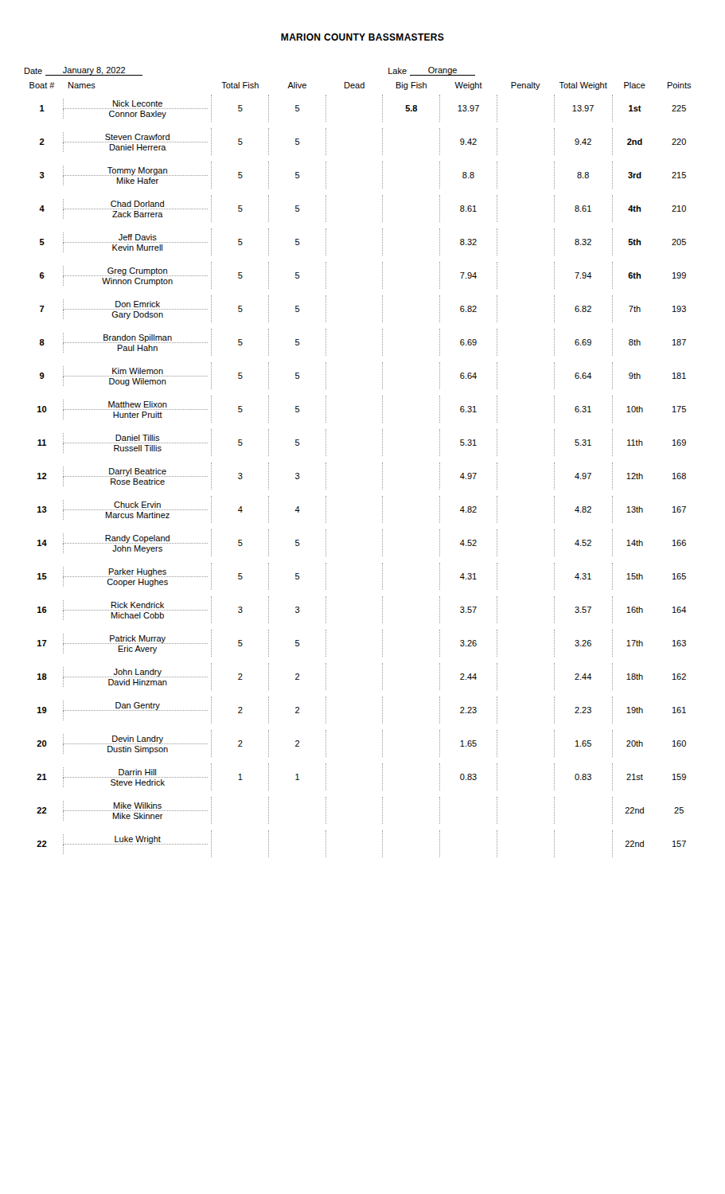MARION COUNTY BASSMASTERS
| Date | January 8, 2022 | | Lake | Orange |
| Boat # | Names | Total Fish | Alive | Dead | Big Fish | Weight | Penalty | Total Weight | Place | Points |
| --- | --- | --- | --- | --- | --- | --- | --- | --- | --- | --- |
| 1 | Nick Leconte Connor Baxley | 5 | 5 | | 5.8 | 13.97 | | 13.97 | 1st | 225 |
| 2 | Steven Crawford Daniel Herrera | 5 | 5 | | | 9.42 | | 9.42 | 2nd | 220 |
| 3 | Tommy Morgan Mike Hafer | 5 | 5 | | | 8.8 | | 8.8 | 3rd | 215 |
| 4 | Chad Dorland Zack Barrera | 5 | 5 | | | 8.61 | | 8.61 | 4th | 210 |
| 5 | Jeff Davis Kevin Murrell | 5 | 5 | | | 8.32 | | 8.32 | 5th | 205 |
| 6 | Greg Crumpton Winnon Crumpton | 5 | 5 | | | 7.94 | | 7.94 | 6th | 199 |
| 7 | Don Emrick Gary Dodson | 5 | 5 | | | 6.82 | | 6.82 | 7th | 193 |
| 8 | Brandon Spillman Paul Hahn | 5 | 5 | | | 6.69 | | 6.69 | 8th | 187 |
| 9 | Kim Wilemon Doug Wilemon | 5 | 5 | | | 6.64 | | 6.64 | 9th | 181 |
| 10 | Matthew Elixon Hunter Pruitt | 5 | 5 | | | 6.31 | | 6.31 | 10th | 175 |
| 11 | Daniel Tillis Russell Tillis | 5 | 5 | | | 5.31 | | 5.31 | 11th | 169 |
| 12 | Darryl Beatrice Rose Beatrice | 3 | 3 | | | 4.97 | | 4.97 | 12th | 168 |
| 13 | Chuck Ervin Marcus Martinez | 4 | 4 | | | 4.82 | | 4.82 | 13th | 167 |
| 14 | Randy Copeland John Meyers | 5 | 5 | | | 4.52 | | 4.52 | 14th | 166 |
| 15 | Parker Hughes Cooper Hughes | 5 | 5 | | | 4.31 | | 4.31 | 15th | 165 |
| 16 | Rick Kendrick Michael Cobb | 3 | 3 | | | 3.57 | | 3.57 | 16th | 164 |
| 17 | Patrick Murray Eric Avery | 5 | 5 | | | 3.26 | | 3.26 | 17th | 163 |
| 18 | John Landry David Hinzman | 2 | 2 | | | 2.44 | | 2.44 | 18th | 162 |
| 19 | Dan Gentry | 2 | 2 | | | 2.23 | | 2.23 | 19th | 161 |
| 20 | Devin Landry Dustin Simpson | 2 | 2 | | | 1.65 | | 1.65 | 20th | 160 |
| 21 | Darrin Hill Steve Hedrick | 1 | 1 | | | 0.83 | | 0.83 | 21st | 159 |
| 22 | Mike Wilkins Mike Skinner | | | | | | | | 22nd | 25 |
| 22 | Luke Wright | | | | | | | | 22nd | 157 |